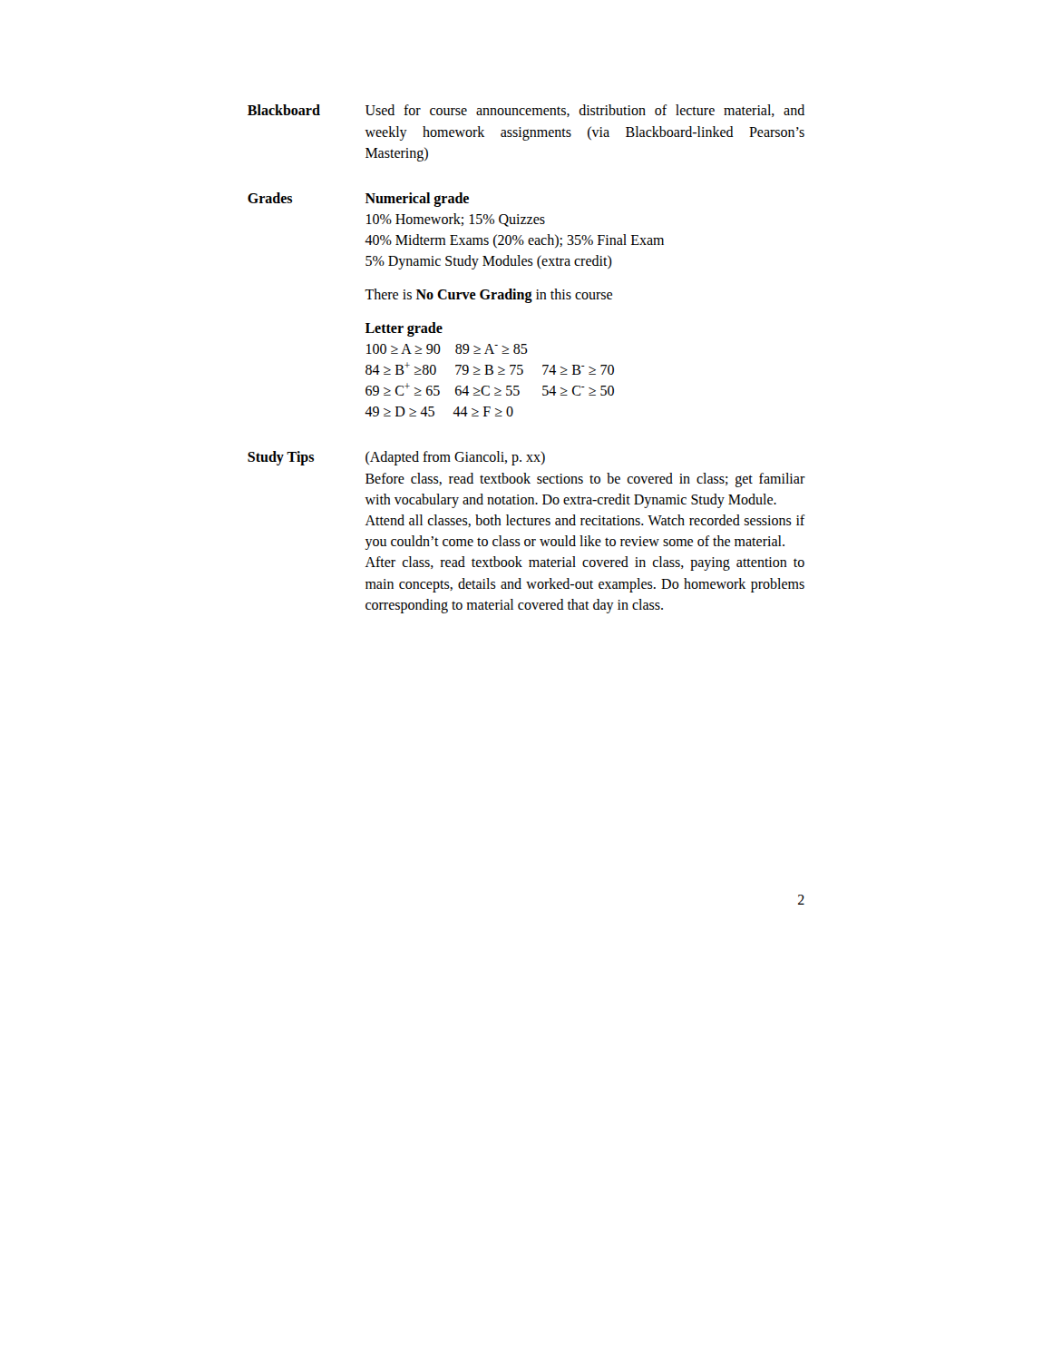| Blackboard | Used for course announcements, distribution of lecture material, and weekly homework assignments (via Blackboard-linked Pearson’s Mastering) |
| Grades | Numerical grade 10% Homework; 15% Quizzes 40% Midterm Exams (20% each); 35% Final Exam 5% Dynamic Study Modules (extra credit) There is No Curve Grading in this course Letter grade 100 ≥ A ≥ 90 89 ≥ A - ≥ 85 84 ≥ B + ≥80 79 ≥ B ≥ 75 74 ≥ B - ≥ 70 69 ≥ C + ≥ 65 64 ≥C ≥ 55 54 ≥ C - ≥ 50 49 ≥ D ≥ 45 44 ≥ F ≥ 0 |
| Study Tips | (Adapted from Giancoli, p. xx) Before class, read textbook sections to be covered in class; get familiar with vocabulary and notation. Do extra-credit Dynamic Study Module. Attend all classes, both lectures and recitations. Watch recorded sessions if you couldn’t come to class or would like to review some of the material. After class, read textbook material covered in class, paying attention to main concepts, details and worked-out examples. Do homework problems corresponding to material covered that day in class. |
2